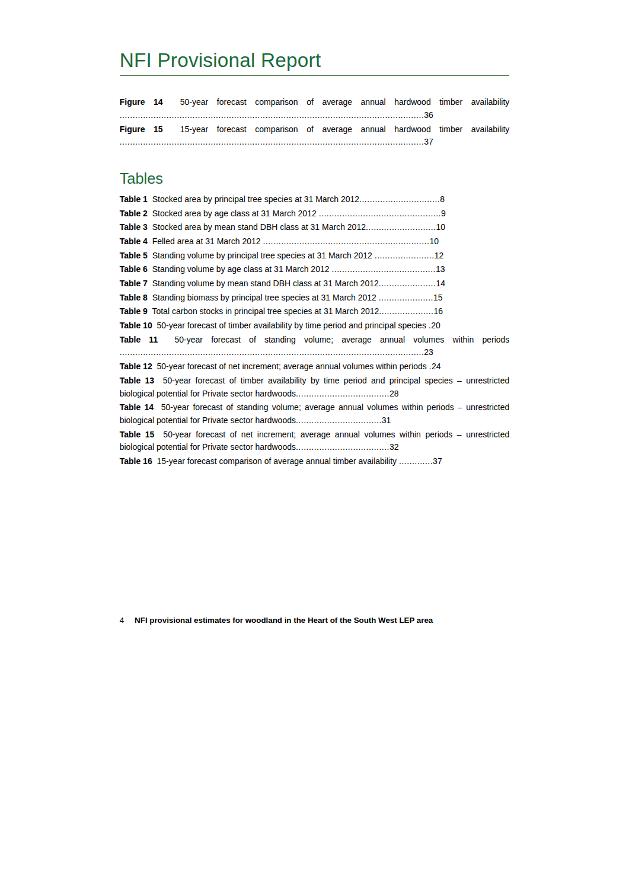NFI Provisional Report
Figure 14 50-year forecast comparison of average annual hardwood timber availability ..................................................................................................................... 36
Figure 15 15-year forecast comparison of average annual hardwood timber availability ..................................................................................................................... 37
Tables
Table 1 Stocked area by principal tree species at 31 March 2012............................... 8
Table 2 Stocked area by age class at 31 March 2012 ............................................... 9
Table 3 Stocked area by mean stand DBH class at 31 March 2012........................... 10
Table 4 Felled area at 31 March 2012 ................................................................ 10
Table 5 Standing volume by principal tree species at 31 March 2012 ....................... 12
Table 6 Standing volume by age class at 31 March 2012 ........................................ 13
Table 7 Standing volume by mean stand DBH class at 31 March 2012...................... 14
Table 8 Standing biomass by principal tree species at 31 March 2012 ..................... 15
Table 9 Total carbon stocks in principal tree species at 31 March 2012..................... 16
Table 10 50-year forecast of timber availability by time period and principal species . 20
Table 11 50-year forecast of standing volume; average annual volumes within periods ..................................................................................................................... 23
Table 12 50-year forecast of net increment; average annual volumes within periods . 24
Table 13 50-year forecast of timber availability by time period and principal species – unrestricted biological potential for Private sector hardwoods.................................... 28
Table 14 50-year forecast of standing volume; average annual volumes within periods – unrestricted biological potential for Private sector hardwoods................................. 31
Table 15 50-year forecast of net increment; average annual volumes within periods – unrestricted biological potential for Private sector hardwoods.................................... 32
Table 16 15-year forecast comparison of average annual timber availability ............. 37
4 NFI provisional estimates for woodland in the Heart of the South West LEP area